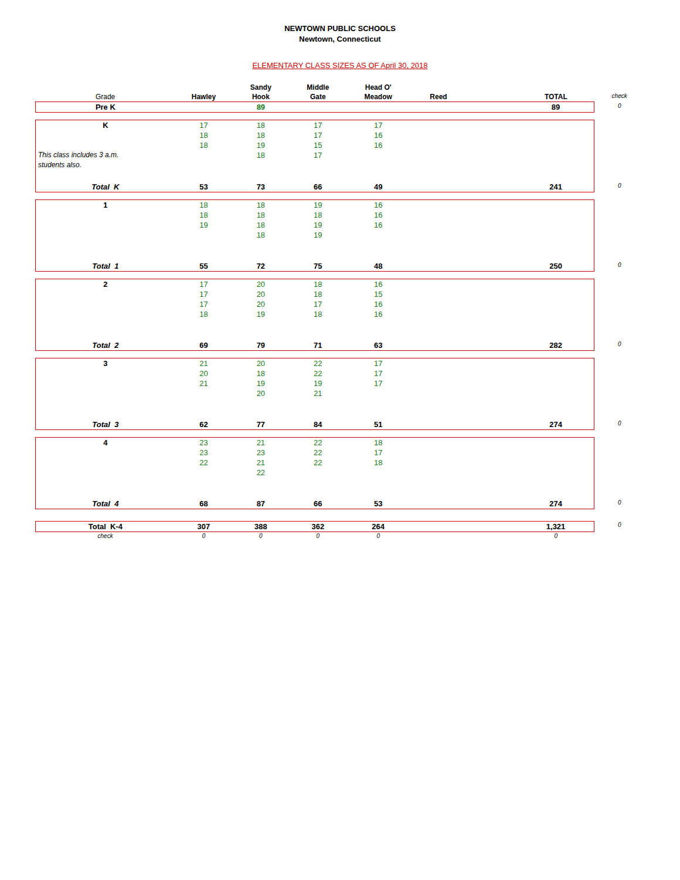NEWTOWN PUBLIC SCHOOLS
Newtown, Connecticut
ELEMENTARY CLASS SIZES AS OF April 30, 2018
| | | Sandy | Middle | Head O' | | | | |
| Grade | Hawley | Hook | Gate | Meadow | Reed | | TOTAL | check |
| Pre K | | 89 | | | | | 89 | 0 |
| K | 17 | 18 | 17 | 17 | | | | |
| | 18 | 18 | 17 | 16 | | | | |
| | 18 | 19 | 15 | 16 | | | | |
| This class includes 3 a.m. | | 18 | 17 | | | | | |
| students also. | | | | | | | | |
| Total K | 53 | 73 | 66 | 49 | | | 241 | 0 |
| 1 | 18 | 18 | 19 | 16 | | | | |
| | 18 | 18 | 18 | 16 | | | | |
| | 19 | 18 | 19 | 16 | | | | |
| | | 18 | 19 | | | | | |
| Total 1 | 55 | 72 | 75 | 48 | | | 250 | 0 |
| 2 | 17 | 20 | 18 | 16 | | | | |
| | 17 | 20 | 18 | 15 | | | | |
| | 17 | 20 | 17 | 16 | | | | |
| | 18 | 19 | 18 | 16 | | | | |
| Total 2 | 69 | 79 | 71 | 63 | | | 282 | 0 |
| 3 | 21 | 20 | 22 | 17 | | | | |
| | 20 | 18 | 22 | 17 | | | | |
| | 21 | 19 | 19 | 17 | | | | |
| | | 20 | 21 | | | | | |
| Total 3 | 62 | 77 | 84 | 51 | | | 274 | 0 |
| 4 | 23 | 21 | 22 | 18 | | | | |
| | 23 | 23 | 22 | 17 | | | | |
| | 22 | 21 | 22 | 18 | | | | |
| | | 22 | | | | | | |
| Total 4 | 68 | 87 | 66 | 53 | | | 274 | 0 |
| Total K-4 | 307 | 388 | 362 | 264 | | | 1,321 | 0 |
| check | 0 | 0 | 0 | 0 | | | 0 | |